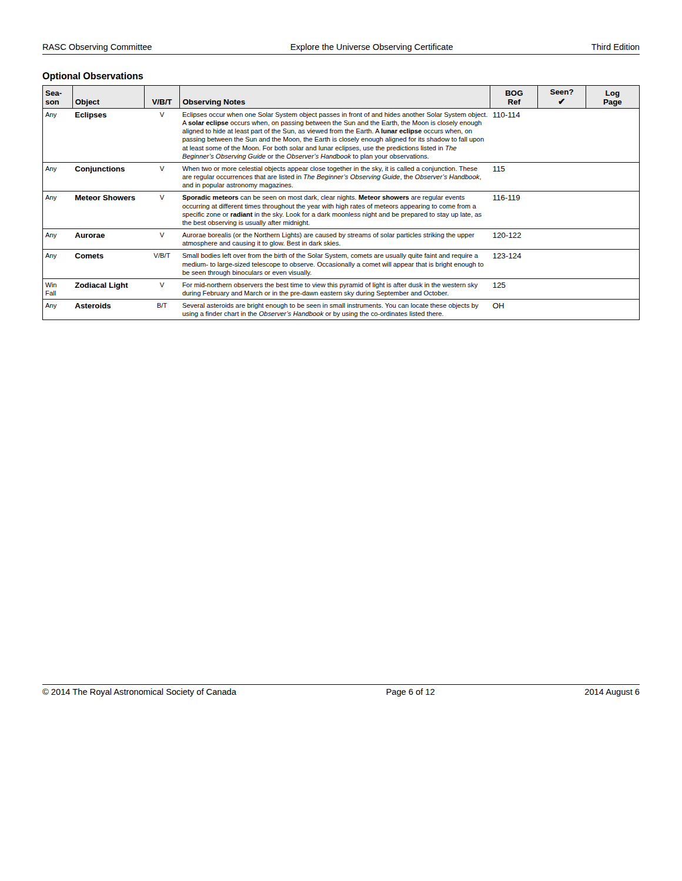RASC Observing Committee
Explore the Universe Observing Certificate
Third Edition
Optional Observations
| Sea- son | Object | V/B/T | Observing Notes | BOG Ref | Seen? ✔ | Log Page |
| --- | --- | --- | --- | --- | --- | --- |
| Any | Eclipses | V | Eclipses occur when one Solar System object passes in front of and hides another Solar System object. A solar eclipse occurs when, on passing between the Sun and the Earth, the Moon is closely enough aligned to hide at least part of the Sun, as viewed from the Earth. A lunar eclipse occurs when, on passing between the Sun and the Moon, the Earth is closely enough aligned for its shadow to fall upon at least some of the Moon. For both solar and lunar eclipses, use the predictions listed in The Beginner’s Observing Guide or the Observer’s Handbook to plan your observations. | 110-114 | | |
| Any | Conjunctions | V | When two or more celestial objects appear close together in the sky, it is called a conjunction. These are regular occurrences that are listed in The Beginner’s Observing Guide , the Observer’s Handbook , and in popular astronomy magazines. | 115 | | |
| Any | Meteor Showers | V | Sporadic meteors can be seen on most dark, clear nights. Meteor showers are regular events occurring at different times throughout the year with high rates of meteors appearing to come from a specific zone or radiant in the sky. Look for a dark moonless night and be prepared to stay up late, as the best observing is usually after midnight. | 116-119 | | |
| Any | Aurorae | V | Aurorae borealis (or the Northern Lights) are caused by streams of solar particles striking the upper atmosphere and causing it to glow. Best in dark skies. | 120-122 | | |
| Any | Comets | V/B/T | Small bodies left over from the birth of the Solar System, comets are usually quite faint and require a medium- to large-sized telescope to observe. Occasionally a comet will appear that is bright enough to be seen through binoculars or even visually. | 123-124 | | |
| Win Fall | Zodiacal Light | V | For mid-northern observers the best time to view this pyramid of light is after dusk in the western sky during February and March or in the pre-dawn eastern sky during September and October. | 125 | | |
| Any | Asteroids | B/T | Several asteroids are bright enough to be seen in small instruments. You can locate these objects by using a finder chart in the Observer’s Handbook or by using the co-ordinates listed there. | OH | | |
© 2014 The Royal Astronomical Society of Canada
Page 6 of 12
2014 August 6